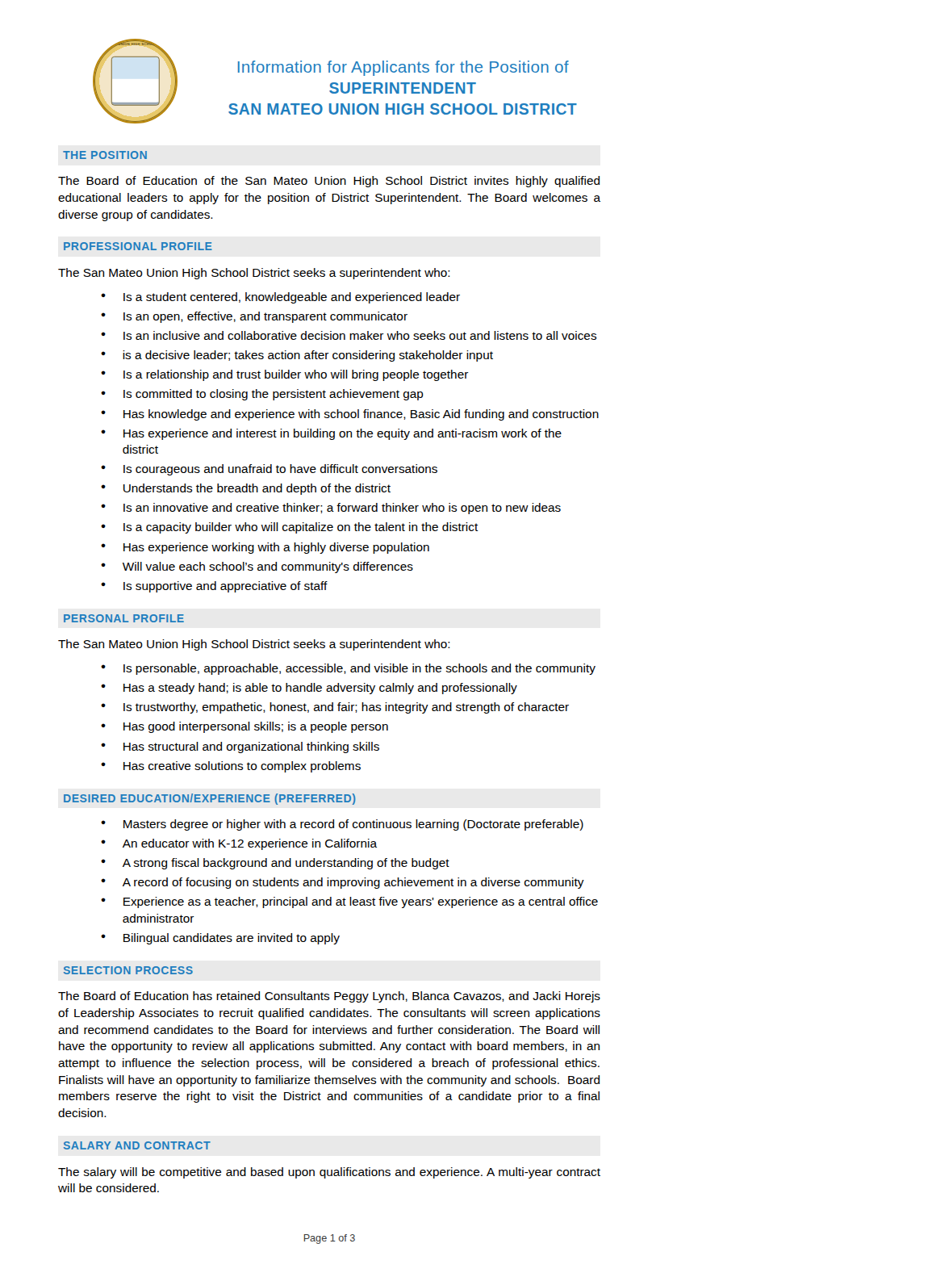Information for Applicants for the Position of
SUPERINTENDENT
SAN MATEO UNION HIGH SCHOOL DISTRICT
The Position
The Board of Education of the San Mateo Union High School District invites highly qualified educational leaders to apply for the position of District Superintendent. The Board welcomes a diverse group of candidates.
Professional Profile
The San Mateo Union High School District seeks a superintendent who:
Is a student centered, knowledgeable and experienced leader
Is an open, effective, and transparent communicator
Is an inclusive and collaborative decision maker who seeks out and listens to all voices
is a decisive leader; takes action after considering stakeholder input
Is a relationship and trust builder who will bring people together
Is committed to closing the persistent achievement gap
Has knowledge and experience with school finance, Basic Aid funding and construction
Has experience and interest in building on the equity and anti-racism work of the district
Is courageous and unafraid to have difficult conversations
Understands the breadth and depth of the district
Is an innovative and creative thinker; a forward thinker who is open to new ideas
Is a capacity builder who will capitalize on the talent in the district
Has experience working with a highly diverse population
Will value each school’s and community's differences
Is supportive and appreciative of staff
Personal Profile
The San Mateo Union High School District seeks a superintendent who:
Is personable, approachable, accessible, and visible in the schools and the community
Has a steady hand; is able to handle adversity calmly and professionally
Is trustworthy, empathetic, honest, and fair; has integrity and strength of character
Has good interpersonal skills; is a people person
Has structural and organizational thinking skills
Has creative solutions to complex problems
Desired Education/Experience (Preferred)
Masters degree or higher with a record of continuous learning (Doctorate preferable)
An educator with K-12 experience in California
A strong fiscal background and understanding of the budget
A record of focusing on students and improving achievement in a diverse community
Experience as a teacher, principal and at least five years' experience as a central office administrator
Bilingual candidates are invited to apply
Selection Process
The Board of Education has retained Consultants Peggy Lynch, Blanca Cavazos, and Jacki Horejs of Leadership Associates to recruit qualified candidates. The consultants will screen applications and recommend candidates to the Board for interviews and further consideration. The Board will have the opportunity to review all applications submitted. Any contact with board members, in an attempt to influence the selection process, will be considered a breach of professional ethics. Finalists will have an opportunity to familiarize themselves with the community and schools. Board members reserve the right to visit the District and communities of a candidate prior to a final decision.
Salary and Contract
The salary will be competitive and based upon qualifications and experience. A multi-year contract will be considered.
Page 1 of 3